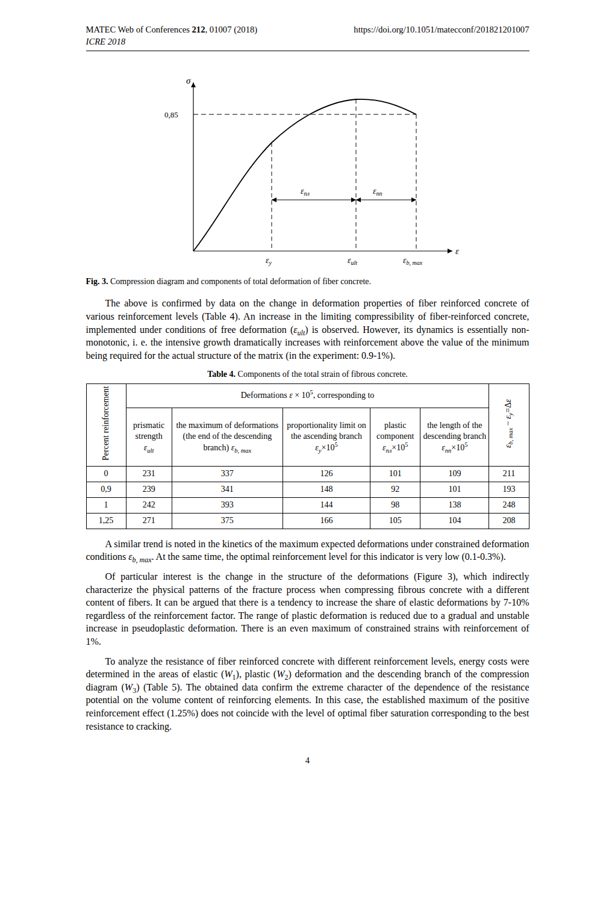MATEC Web of Conferences 212, 01007 (2018)
ICRE 2018
https://doi.org/10.1051/matecconf/201821201007
σ ε 0,85 εпл εпп εy εult εb, max
Fig. 3. Compression diagram and components of total deformation of fiber concrete.
The above is confirmed by data on the change in deformation properties of fiber reinforced concrete of various reinforcement levels (Table 4). An increase in the limiting compressibility of fiber-reinforced concrete, implemented under conditions of free deformation (εult) is observed. However, its dynamics is essentially non-monotonic, i. e. the intensive growth dramatically increases with reinforcement above the value of the minimum being required for the actual structure of the matrix (in the experiment: 0.9-1%).
Table 4. Components of the total strain of fibrous concrete.
| Percent reinforcement | Deformations ε × 10 5 , corresponding to | ε b, max − ε y =Δ ε |
| --- | --- | --- |
| prismatic strength ε ult | the maximum of deformations (the end of the descending branch) ε b, max | proportionality limit on the ascending branch ε y ×10 5 | plastic component ε пл ×10 5 | the length of the descending branch ε пп ×10 5 |
| 0 | 231 | 337 | 126 | 101 | 109 | 211 |
| 0,9 | 239 | 341 | 148 | 92 | 101 | 193 |
| 1 | 242 | 393 | 144 | 98 | 138 | 248 |
| 1,25 | 271 | 375 | 166 | 105 | 104 | 208 |
A similar trend is noted in the kinetics of the maximum expected deformations under constrained deformation conditions εb, max. At the same time, the optimal reinforcement level for this indicator is very low (0.1-0.3%).
Of particular interest is the change in the structure of the deformations (Figure 3), which indirectly characterize the physical patterns of the fracture process when compressing fibrous concrete with a different content of fibers. It can be argued that there is a tendency to increase the share of elastic deformations by 7-10% regardless of the reinforcement factor. The range of plastic deformation is reduced due to a gradual and unstable increase in pseudoplastic deformation. There is an even maximum of constrained strains with reinforcement of 1%.
To analyze the resistance of fiber reinforced concrete with different reinforcement levels, energy costs were determined in the areas of elastic (W1), plastic (W2) deformation and the descending branch of the compression diagram (W3) (Table 5). The obtained data confirm the extreme character of the dependence of the resistance potential on the volume content of reinforcing elements. In this case, the established maximum of the positive reinforcement effect (1.25%) does not coincide with the level of optimal fiber saturation corresponding to the best resistance to cracking.
4